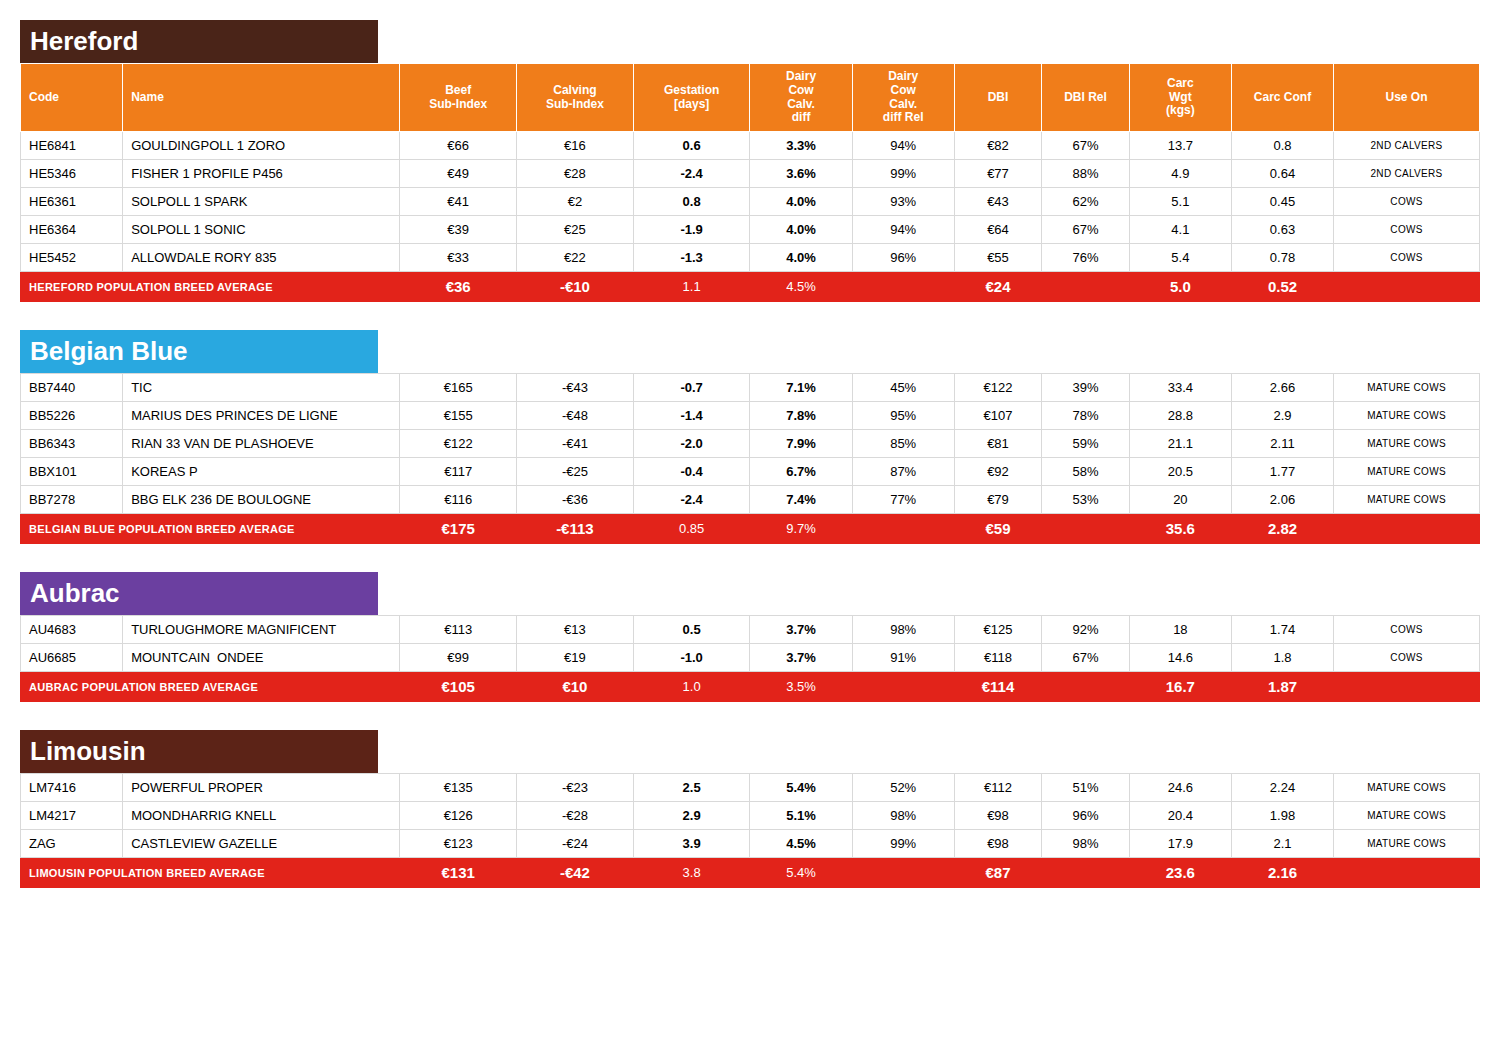Hereford
| Code | Name | Beef Sub-Index | Calving Sub-Index | Gestation [days] | Dairy Cow Calv. diff | Dairy Cow Calv. diff Rel | DBI | DBI Rel | Carc Wgt (kgs) | Carc Conf | Use On |
| --- | --- | --- | --- | --- | --- | --- | --- | --- | --- | --- | --- |
| HE6841 | GOULDINGPOLL 1 ZORO | €66 | €16 | 0.6 | 3.3% | 94% | €82 | 67% | 13.7 | 0.8 | 2ND CALVERS |
| HE5346 | FISHER 1 PROFILE P456 | €49 | €28 | -2.4 | 3.6% | 99% | €77 | 88% | 4.9 | 0.64 | 2ND CALVERS |
| HE6361 | SOLPOLL 1 SPARK | €41 | €2 | 0.8 | 4.0% | 93% | €43 | 62% | 5.1 | 0.45 | COWS |
| HE6364 | SOLPOLL 1 SONIC | €39 | €25 | -1.9 | 4.0% | 94% | €64 | 67% | 4.1 | 0.63 | COWS |
| HE5452 | ALLOWDALE RORY 835 | €33 | €22 | -1.3 | 4.0% | 96% | €55 | 76% | 5.4 | 0.78 | COWS |
| HEREFORD POPULATION BREED AVERAGE | €36 | -€10 | 1.1 | 4.5% | | €24 | | 5.0 | 0.52 | |
Belgian Blue
| BB7440 | TIC | €165 | -€43 | -0.7 | 7.1% | 45% | €122 | 39% | 33.4 | 2.66 | MATURE COWS |
| BB5226 | MARIUS DES PRINCES DE LIGNE | €155 | -€48 | -1.4 | 7.8% | 95% | €107 | 78% | 28.8 | 2.9 | MATURE COWS |
| BB6343 | RIAN 33 VAN DE PLASHOEVE | €122 | -€41 | -2.0 | 7.9% | 85% | €81 | 59% | 21.1 | 2.11 | MATURE COWS |
| BBX101 | KOREAS P | €117 | -€25 | -0.4 | 6.7% | 87% | €92 | 58% | 20.5 | 1.77 | MATURE COWS |
| BB7278 | BBG ELK 236 DE BOULOGNE | €116 | -€36 | -2.4 | 7.4% | 77% | €79 | 53% | 20 | 2.06 | MATURE COWS |
| BELGIAN BLUE POPULATION BREED AVERAGE | €175 | -€113 | 0.85 | 9.7% | | €59 | | 35.6 | 2.82 | |
Aubrac
| AU4683 | TURLOUGHMORE MAGNIFICENT | €113 | €13 | 0.5 | 3.7% | 98% | €125 | 92% | 18 | 1.74 | COWS |
| AU6685 | MOUNTCAIN ONDEE | €99 | €19 | -1.0 | 3.7% | 91% | €118 | 67% | 14.6 | 1.8 | COWS |
| AUBRAC POPULATION BREED AVERAGE | €105 | €10 | 1.0 | 3.5% | | €114 | | 16.7 | 1.87 | |
Limousin
| LM7416 | POWERFUL PROPER | €135 | -€23 | 2.5 | 5.4% | 52% | €112 | 51% | 24.6 | 2.24 | MATURE COWS |
| LM4217 | MOONDHARRIG KNELL | €126 | -€28 | 2.9 | 5.1% | 98% | €98 | 96% | 20.4 | 1.98 | MATURE COWS |
| ZAG | CASTLEVIEW GAZELLE | €123 | -€24 | 3.9 | 4.5% | 99% | €98 | 98% | 17.9 | 2.1 | MATURE COWS |
| LIMOUSIN POPULATION BREED AVERAGE | €131 | -€42 | 3.8 | 5.4% | | €87 | | 23.6 | 2.16 | |